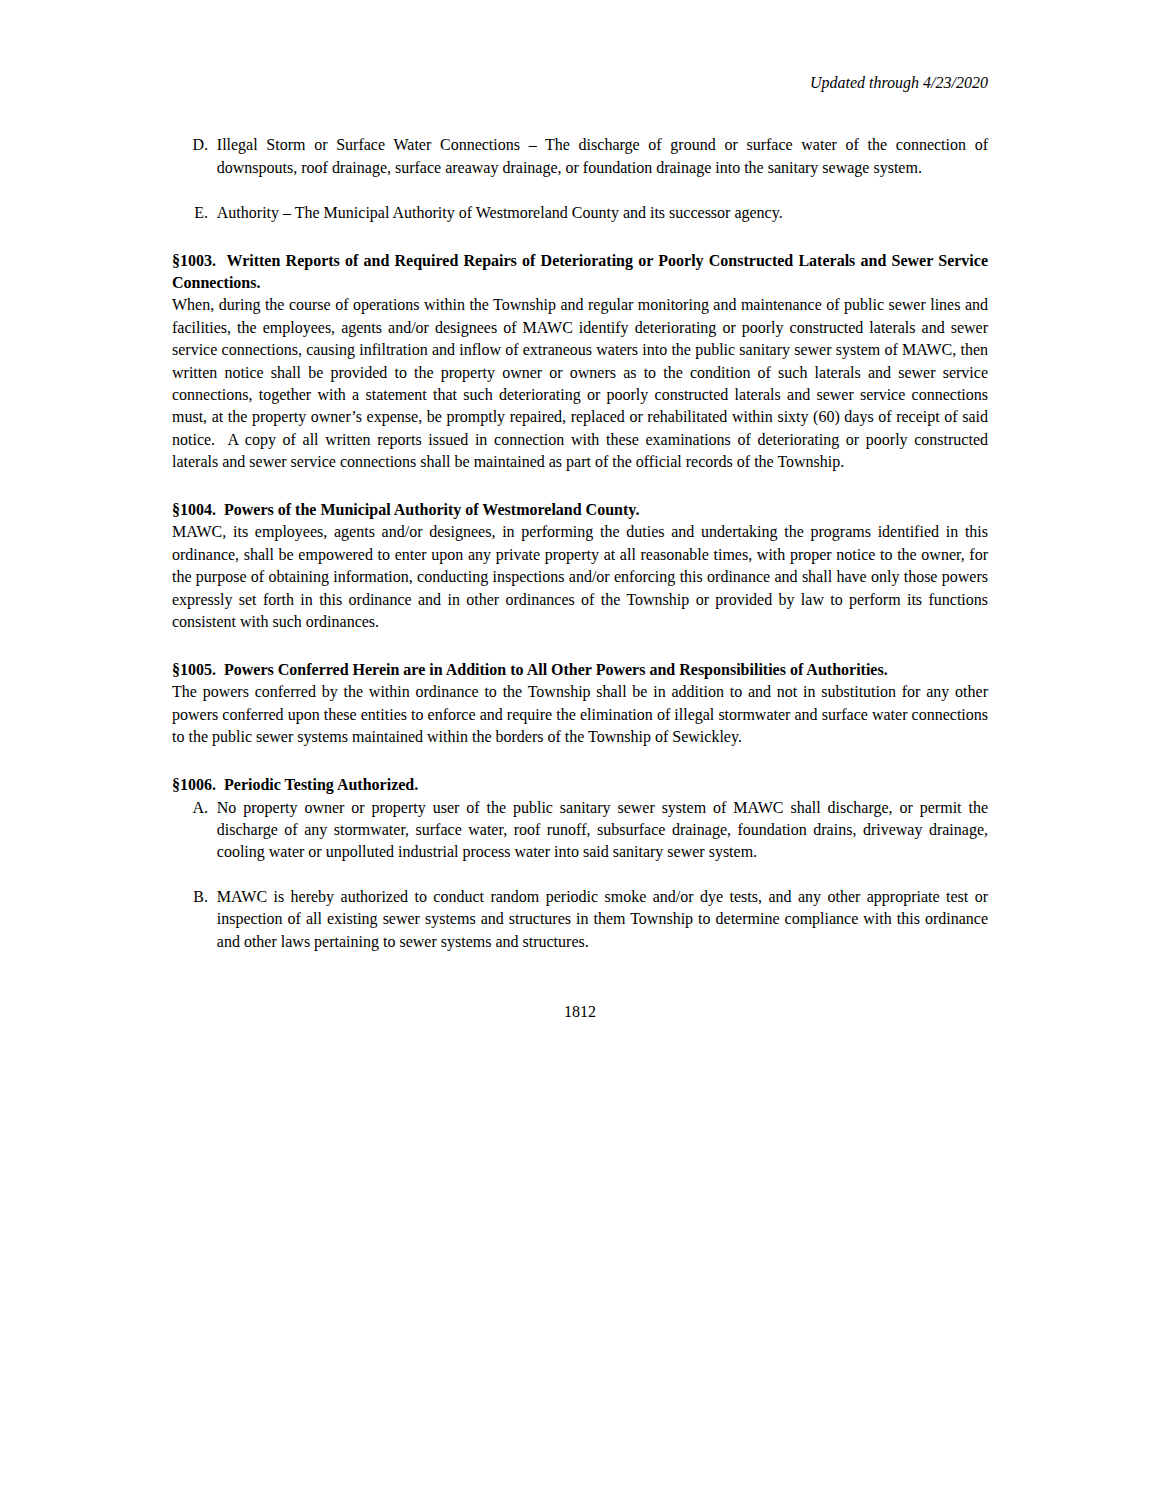Updated through 4/23/2020
Illegal Storm or Surface Water Connections – The discharge of ground or surface water of the connection of downspouts, roof drainage, surface areaway drainage, or foundation drainage into the sanitary sewage system.
Authority – The Municipal Authority of Westmoreland County and its successor agency.
§1003. Written Reports of and Required Repairs of Deteriorating or Poorly Constructed Laterals and Sewer Service Connections.
When, during the course of operations within the Township and regular monitoring and maintenance of public sewer lines and facilities, the employees, agents and/or designees of MAWC identify deteriorating or poorly constructed laterals and sewer service connections, causing infiltration and inflow of extraneous waters into the public sanitary sewer system of MAWC, then written notice shall be provided to the property owner or owners as to the condition of such laterals and sewer service connections, together with a statement that such deteriorating or poorly constructed laterals and sewer service connections must, at the property owner’s expense, be promptly repaired, replaced or rehabilitated within sixty (60) days of receipt of said notice. A copy of all written reports issued in connection with these examinations of deteriorating or poorly constructed laterals and sewer service connections shall be maintained as part of the official records of the Township.
§1004. Powers of the Municipal Authority of Westmoreland County.
MAWC, its employees, agents and/or designees, in performing the duties and undertaking the programs identified in this ordinance, shall be empowered to enter upon any private property at all reasonable times, with proper notice to the owner, for the purpose of obtaining information, conducting inspections and/or enforcing this ordinance and shall have only those powers expressly set forth in this ordinance and in other ordinances of the Township or provided by law to perform its functions consistent with such ordinances.
§1005. Powers Conferred Herein are in Addition to All Other Powers and Responsibilities of Authorities.
The powers conferred by the within ordinance to the Township shall be in addition to and not in substitution for any other powers conferred upon these entities to enforce and require the elimination of illegal stormwater and surface water connections to the public sewer systems maintained within the borders of the Township of Sewickley.
§1006. Periodic Testing Authorized.
No property owner or property user of the public sanitary sewer system of MAWC shall discharge, or permit the discharge of any stormwater, surface water, roof runoff, subsurface drainage, foundation drains, driveway drainage, cooling water or unpolluted industrial process water into said sanitary sewer system.
MAWC is hereby authorized to conduct random periodic smoke and/or dye tests, and any other appropriate test or inspection of all existing sewer systems and structures in them Township to determine compliance with this ordinance and other laws pertaining to sewer systems and structures.
1812